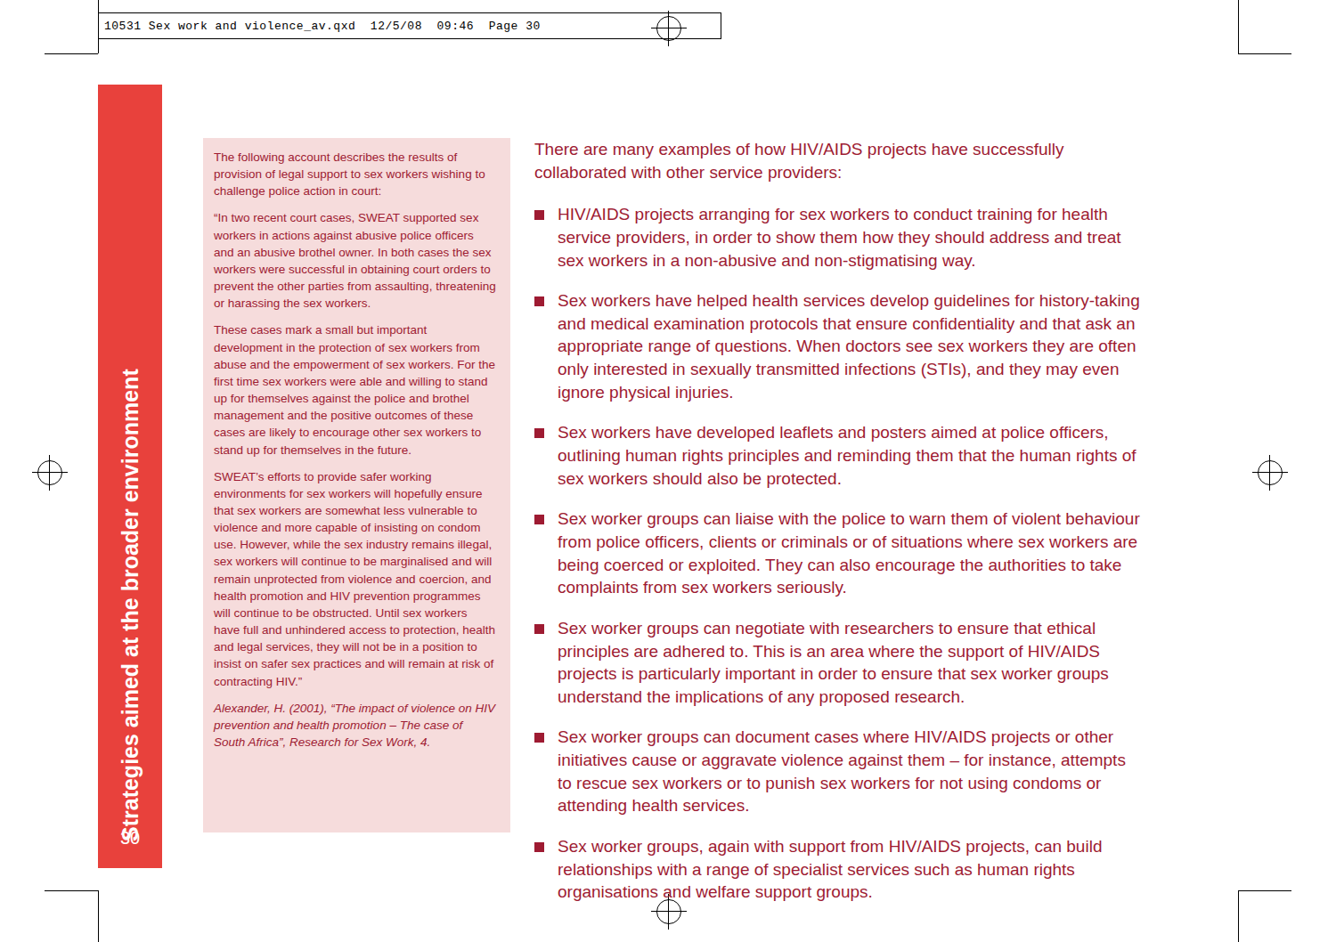10531 Sex work and violence_av.qxd 12/5/08 09:46 Page 30
Strategies aimed at the broader environment
30
The following account describes the results of provision of legal support to sex workers wishing to challenge police action in court:
“In two recent court cases, SWEAT supported sex workers in actions against abusive police officers and an abusive brothel owner. In both cases the sex workers were successful in obtaining court orders to prevent the other parties from assaulting, threatening or harassing the sex workers.
These cases mark a small but important development in the protection of sex workers from abuse and the empowerment of sex workers. For the first time sex workers were able and willing to stand up for themselves against the police and brothel management and the positive outcomes of these cases are likely to encourage other sex workers to stand up for themselves in the future.
SWEAT’s efforts to provide safer working environments for sex workers will hopefully ensure that sex workers are somewhat less vulnerable to violence and more capable of insisting on condom use. However, while the sex industry remains illegal, sex workers will continue to be marginalised and will remain unprotected from violence and coercion, and health promotion and HIV prevention programmes will continue to be obstructed. Until sex workers have full and unhindered access to protection, health and legal services, they will not be in a position to insist on safer sex practices and will remain at risk of contracting HIV.”
Alexander, H. (2001), “The impact of violence on HIV prevention and health promotion – The case of South Africa”, Research for Sex Work, 4.
There are many examples of how HIV/AIDS projects have successfully collaborated with other service providers:
HIV/AIDS projects arranging for sex workers to conduct training for health service providers, in order to show them how they should address and treat sex workers in a non-abusive and non-stigmatising way.
Sex workers have helped health services develop guidelines for history-taking and medical examination protocols that ensure confidentiality and that ask an appropriate range of questions. When doctors see sex workers they are often only interested in sexually transmitted infections (STIs), and they may even ignore physical injuries.
Sex workers have developed leaflets and posters aimed at police officers, outlining human rights principles and reminding them that the human rights of sex workers should also be protected.
Sex worker groups can liaise with the police to warn them of violent behaviour from police officers, clients or criminals or of situations where sex workers are being coerced or exploited. They can also encourage the authorities to take complaints from sex workers seriously.
Sex worker groups can negotiate with researchers to ensure that ethical principles are adhered to. This is an area where the support of HIV/AIDS projects is particularly important in order to ensure that sex worker groups understand the implications of any proposed research.
Sex worker groups can document cases where HIV/AIDS projects or other initiatives cause or aggravate violence against them – for instance, attempts to rescue sex workers or to punish sex workers for not using condoms or attending health services.
Sex worker groups, again with support from HIV/AIDS projects, can build relationships with a range of specialist services such as human rights organisations and welfare support groups.